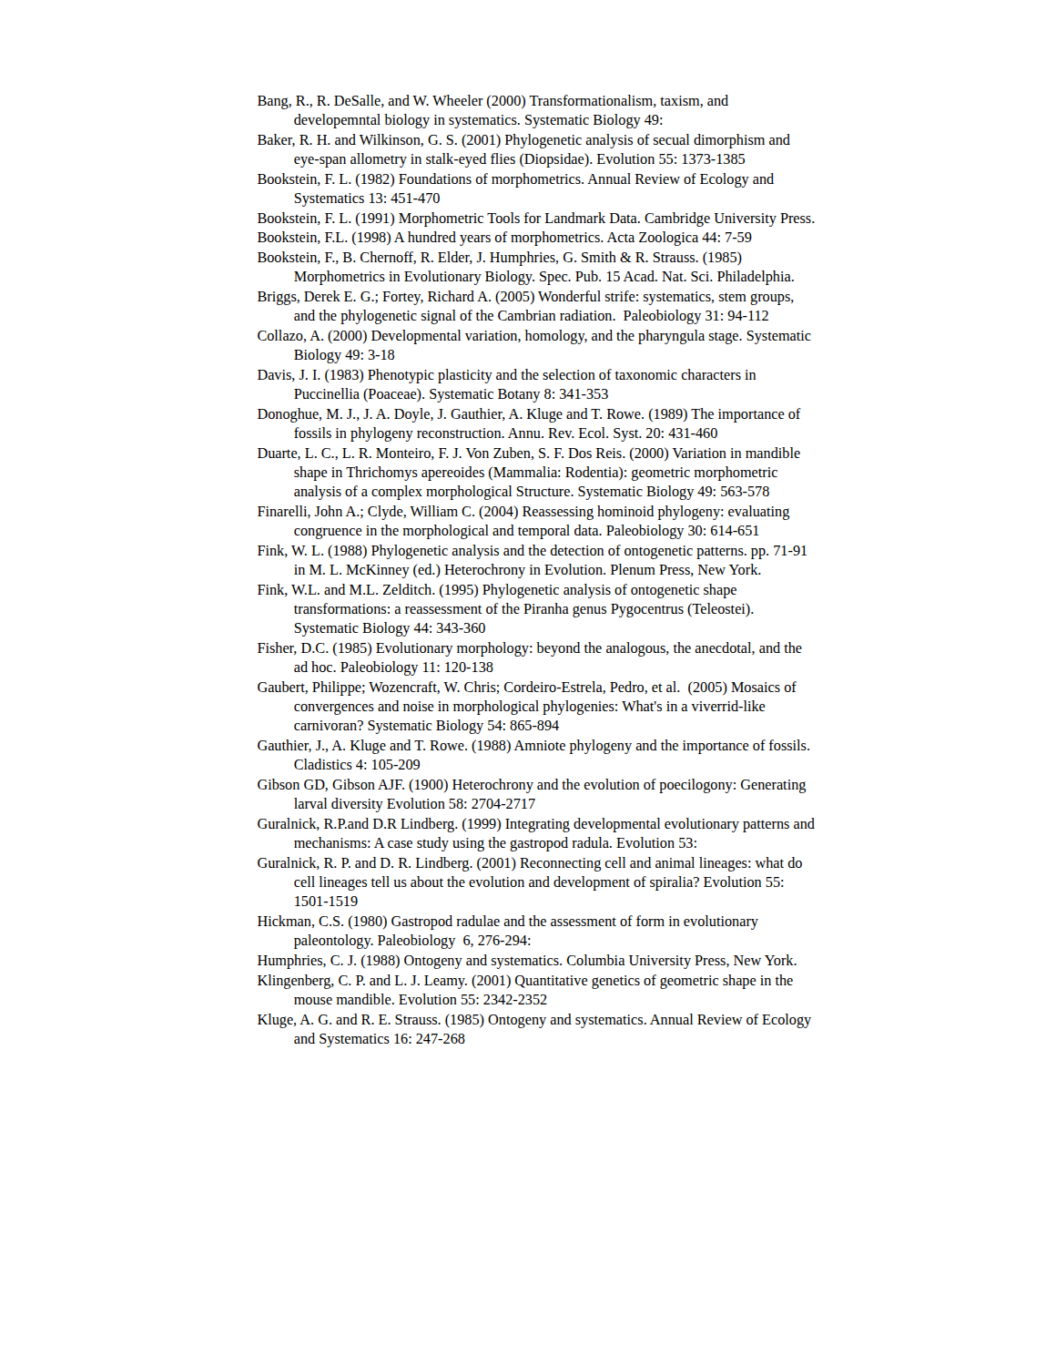Bang, R., R. DeSalle, and W. Wheeler (2000) Transformationalism, taxism, and developemntal biology in systematics. Systematic Biology 49:
Baker, R. H. and Wilkinson, G. S. (2001) Phylogenetic analysis of secual dimorphism and eye-span allometry in stalk-eyed flies (Diopsidae). Evolution 55: 1373-1385
Bookstein, F. L. (1982) Foundations of morphometrics. Annual Review of Ecology and Systematics 13: 451-470
Bookstein, F. L. (1991) Morphometric Tools for Landmark Data. Cambridge University Press.
Bookstein, F.L. (1998) A hundred years of morphometrics. Acta Zoologica 44: 7-59
Bookstein, F., B. Chernoff, R. Elder, J. Humphries, G. Smith & R. Strauss. (1985) Morphometrics in Evolutionary Biology. Spec. Pub. 15 Acad. Nat. Sci. Philadelphia.
Briggs, Derek E. G.; Fortey, Richard A. (2005) Wonderful strife: systematics, stem groups, and the phylogenetic signal of the Cambrian radiation. Paleobiology 31: 94-112
Collazo, A. (2000) Developmental variation, homology, and the pharyngula stage. Systematic Biology 49: 3-18
Davis, J. I. (1983) Phenotypic plasticity and the selection of taxonomic characters in Puccinellia (Poaceae). Systematic Botany 8: 341-353
Donoghue, M. J., J. A. Doyle, J. Gauthier, A. Kluge and T. Rowe. (1989) The importance of fossils in phylogeny reconstruction. Annu. Rev. Ecol. Syst. 20: 431-460
Duarte, L. C., L. R. Monteiro, F. J. Von Zuben, S. F. Dos Reis. (2000) Variation in mandible shape in Thrichomys apereoides (Mammalia: Rodentia): geometric morphometric analysis of a complex morphological Structure. Systematic Biology 49: 563-578
Finarelli, John A.; Clyde, William C. (2004) Reassessing hominoid phylogeny: evaluating congruence in the morphological and temporal data. Paleobiology 30: 614-651
Fink, W. L. (1988) Phylogenetic analysis and the detection of ontogenetic patterns. pp. 71-91 in M. L. McKinney (ed.) Heterochrony in Evolution. Plenum Press, New York.
Fink, W.L. and M.L. Zelditch. (1995) Phylogenetic analysis of ontogenetic shape transformations: a reassessment of the Piranha genus Pygocentrus (Teleostei). Systematic Biology 44: 343-360
Fisher, D.C. (1985) Evolutionary morphology: beyond the analogous, the anecdotal, and the ad hoc. Paleobiology 11: 120-138
Gaubert, Philippe; Wozencraft, W. Chris; Cordeiro-Estrela, Pedro, et al. (2005) Mosaics of convergences and noise in morphological phylogenies: What's in a viverrid-like carnivoran? Systematic Biology 54: 865-894
Gauthier, J., A. Kluge and T. Rowe. (1988) Amniote phylogeny and the importance of fossils. Cladistics 4: 105-209
Gibson GD, Gibson AJF. (1900) Heterochrony and the evolution of poecilogony: Generating larval diversity Evolution 58: 2704-2717
Guralnick, R.P.and D.R Lindberg. (1999) Integrating developmental evolutionary patterns and mechanisms: A case study using the gastropod radula. Evolution 53:
Guralnick, R. P. and D. R. Lindberg. (2001) Reconnecting cell and animal lineages: what do cell lineages tell us about the evolution and development of spiralia? Evolution 55: 1501-1519
Hickman, C.S. (1980) Gastropod radulae and the assessment of form in evolutionary paleontology. Paleobiology 6, 276-294:
Humphries, C. J. (1988) Ontogeny and systematics. Columbia University Press, New York.
Klingenberg, C. P. and L. J. Leamy. (2001) Quantitative genetics of geometric shape in the mouse mandible. Evolution 55: 2342-2352
Kluge, A. G. and R. E. Strauss. (1985) Ontogeny and systematics. Annual Review of Ecology and Systematics 16: 247-268